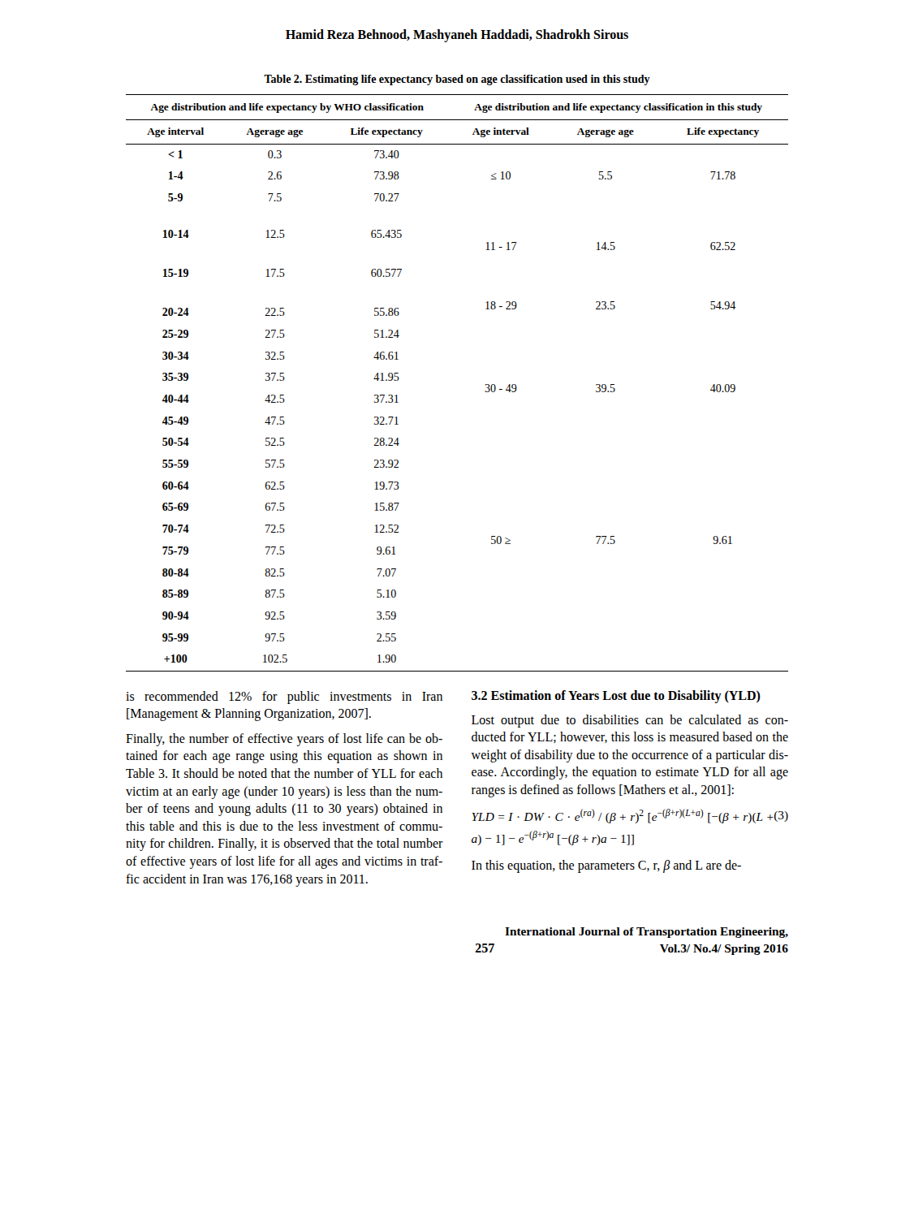Hamid Reza Behnood, Mashyaneh Haddadi, Shadrokh Sirous
Table 2. Estimating life expectancy based on age classification used in this study
| Age distribution and life expectancy by WHO classification | Age distribution and life expectancy classification in this study |
| --- | --- |
| Age interval | Agerage age | Life expectancy | Age interval | Agerage age | Life expectancy |
| < 1 | 0.3 | 73.40 | ≤ 10 | 5.5 | 71.78 |
| 1-4 | 2.6 | 73.98 |
| 5-9 | 7.5 | 70.27 |
| 10-14 | 12.5 | 65.435 | 11 - 17 | 14.5 | 62.52 |
| 15-19 | 17.5 | 60.577 |
| 20-24 | 22.5 | 55.86 | 18 - 29 | 23.5 | 54.94 |
| 25-29 | 27.5 | 51.24 |
| 30-34 | 32.5 | 46.61 | 30 - 49 | 39.5 | 40.09 |
| 35-39 | 37.5 | 41.95 |
| 40-44 | 42.5 | 37.31 |
| 45-49 | 47.5 | 32.71 |
| 50-54 | 52.5 | 28.24 | 50 ≥ | 77.5 | 9.61 |
| 55-59 | 57.5 | 23.92 |
| 60-64 | 62.5 | 19.73 |
| 65-69 | 67.5 | 15.87 |
| 70-74 | 72.5 | 12.52 |
| 75-79 | 77.5 | 9.61 |
| 80-84 | 82.5 | 7.07 |
| 85-89 | 87.5 | 5.10 |
| 90-94 | 92.5 | 3.59 |
| 95-99 | 97.5 | 2.55 |
| +100 | 102.5 | 1.90 | | | |
is recommended 12% for public investments in Iran [Management & Planning Organization, 2007].
Finally, the number of effective years of lost life can be obtained for each age range using this equation as shown in Table 3. It should be noted that the number of YLL for each victim at an early age (under 10 years) is less than the number of teens and young adults (11 to 30 years) obtained in this table and this is due to the less investment of community for children. Finally, it is observed that the total number of effective years of lost life for all ages and victims in traffic accident in Iran was 176,168 years in 2011.
3.2 Estimation of Years Lost due to Disability (YLD)
Lost output due to disabilities can be calculated as conducted for YLL; however, this loss is measured based on the weight of disability due to the occurrence of a particular disease. Accordingly, the equation to estimate YLD for all age ranges is defined as follows [Mathers et al., 2001]:
(3) YLD = I · DW · C · e(ra) / (β + r)2 [e−(β+r)(L+a) [−(β + r)(L + a) − 1] − e−(β+r)a [−(β + r)a − 1]]
In this equation, the parameters C, r, β and L are de-
257
International Journal of Transportation Engineering,
Vol.3/ No.4/ Spring 2016